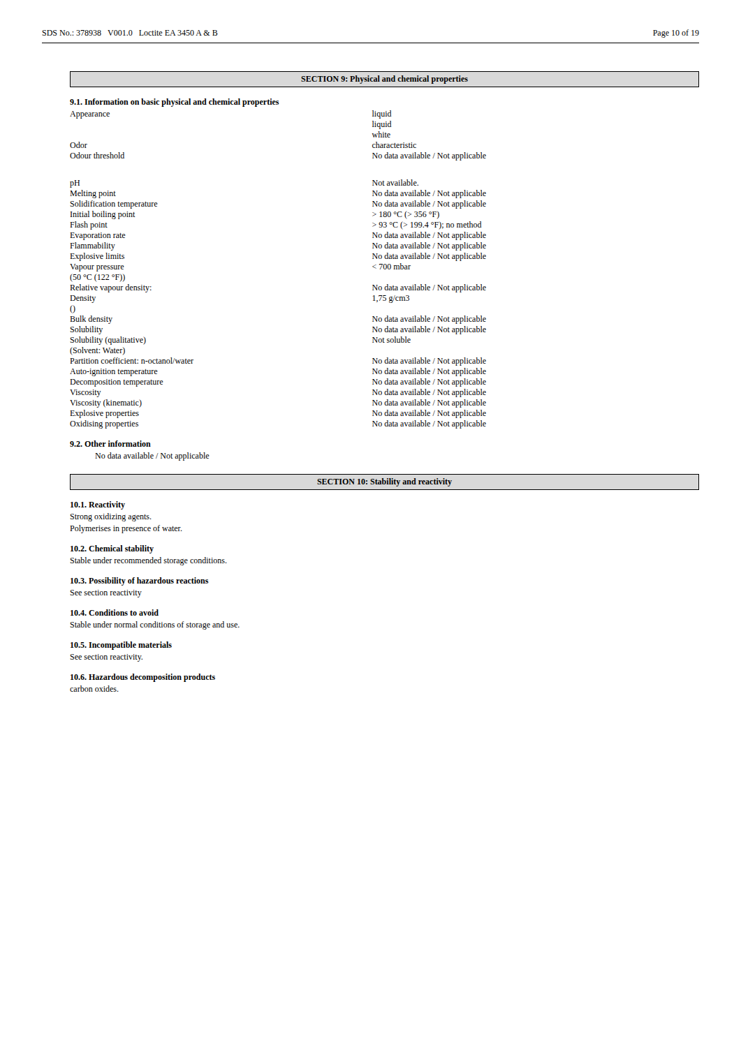SDS No.: 378938 V001.0 Loctite EA 3450 A & B
Page 10 of 19
SECTION 9: Physical and chemical properties
9.1. Information on basic physical and chemical properties
| Appearance | liquid |
| | liquid |
| | white |
| Odor | characteristic |
| Odour threshold | No data available / Not applicable |
| pH | Not available. |
| Melting point | No data available / Not applicable |
| Solidification temperature | No data available / Not applicable |
| Initial boiling point | > 180 °C (> 356 °F) |
| Flash point | > 93 °C (> 199.4 °F); no method |
| Evaporation rate | No data available / Not applicable |
| Flammability | No data available / Not applicable |
| Explosive limits | No data available / Not applicable |
| Vapour pressure | < 700 mbar |
| (50 °C (122 °F)) | |
| Relative vapour density: | No data available / Not applicable |
| Density | 1,75 g/cm3 |
| () | |
| Bulk density | No data available / Not applicable |
| Solubility | No data available / Not applicable |
| Solubility (qualitative) | Not soluble |
| (Solvent: Water) | |
| Partition coefficient: n-octanol/water | No data available / Not applicable |
| Auto-ignition temperature | No data available / Not applicable |
| Decomposition temperature | No data available / Not applicable |
| Viscosity | No data available / Not applicable |
| Viscosity (kinematic) | No data available / Not applicable |
| Explosive properties | No data available / Not applicable |
| Oxidising properties | No data available / Not applicable |
9.2. Other information
No data available / Not applicable
SECTION 10: Stability and reactivity
10.1. Reactivity
Strong oxidizing agents.
Polymerises in presence of water.
10.2. Chemical stability
Stable under recommended storage conditions.
10.3. Possibility of hazardous reactions
See section reactivity
10.4. Conditions to avoid
Stable under normal conditions of storage and use.
10.5. Incompatible materials
See section reactivity.
10.6. Hazardous decomposition products
carbon oxides.